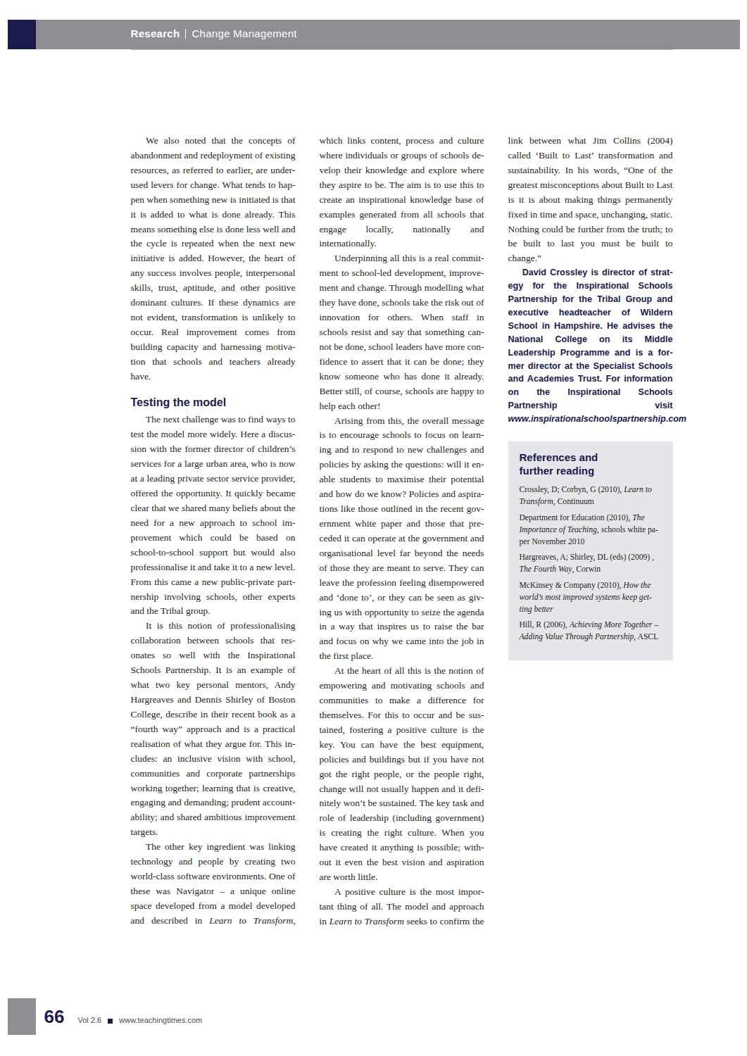Research Change Management
We also noted that the concepts of abandonment and redeployment of existing resources, as referred to earlier, are underused levers for change. What tends to happen when something new is initiated is that it is added to what is done already. This means something else is done less well and the cycle is repeated when the next new initiative is added. However, the heart of any success involves people, interpersonal skills, trust, aptitude, and other positive dominant cultures. If these dynamics are not evident, transformation is unlikely to occur. Real improvement comes from building capacity and harnessing motivation that schools and teachers already have.
Testing the model
The next challenge was to find ways to test the model more widely. Here a discussion with the former director of children’s services for a large urban area, who is now at a leading private sector service provider, offered the opportunity. It quickly became clear that we shared many beliefs about the need for a new approach to school improvement which could be based on school-to-school support but would also professionalise it and take it to a new level. From this came a new public-private partnership involving schools, other experts and the Tribal group.
It is this notion of professionalising collaboration between schools that resonates so well with the Inspirational Schools Partnership. It is an example of what two key personal mentors, Andy Hargreaves and Dennis Shirley of Boston College, describe in their recent book as a “fourth way” approach and is a practical realisation of what they argue for. This includes: an inclusive vision with school, communities and corporate partnerships working together; learning that is creative, engaging and demanding; prudent accountability; and shared ambitious improvement targets.
The other key ingredient was linking technology and people by creating two world-class software environments. One of these was Navigator – a unique online space developed from a model developed and described in Learn to Transform, which links content, process and culture where individuals or groups of schools develop their knowledge and explore where they aspire to be. The aim is to use this to create an inspirational knowledge base of examples generated from all schools that engage locally, nationally and internationally.
Underpinning all this is a real commitment to school-led development, improvement and change. Through modelling what they have done, schools take the risk out of innovation for others. When staff in schools resist and say that something cannot be done, school leaders have more confidence to assert that it can be done; they know someone who has done it already. Better still, of course, schools are happy to help each other!
Arising from this, the overall message is to encourage schools to focus on learning and to respond to new challenges and policies by asking the questions: will it enable students to maximise their potential and how do we know? Policies and aspirations like those outlined in the recent government white paper and those that preceded it can operate at the government and organisational level far beyond the needs of those they are meant to serve. They can leave the profession feeling disempowered and ‘done to’, or they can be seen as giving us with opportunity to seize the agenda in a way that inspires us to raise the bar and focus on why we came into the job in the first place.
At the heart of all this is the notion of empowering and motivating schools and communities to make a difference for themselves. For this to occur and be sustained, fostering a positive culture is the key. You can have the best equipment, policies and buildings but if you have not got the right people, or the people right, change will not usually happen and it definitely won’t be sustained. The key task and role of leadership (including government) is creating the right culture. When you have created it anything is possible; without it even the best vision and aspiration are worth little.
A positive culture is the most important thing of all. The model and approach in Learn to Transform seeks to confirm the link between what Jim Collins (2004) called ‘Built to Last’ transformation and sustainability. In his words, “One of the greatest misconceptions about Built to Last is it is about making things permanently fixed in time and space, unchanging, static. Nothing could be further from the truth; to be built to last you must be built to change.”
David Crossley is director of strategy for the Inspirational Schools Partnership for the Tribal Group and executive headteacher of Wildern School in Hampshire. He advises the National College on its Middle Leadership Programme and is a former director at the Specialist Schools and Academies Trust. For information on the Inspirational Schools Partnership visit www.inspirationalschoolspartnership.com
References and
further reading
Crossley, D; Corbyn, G (2010), Learn to Transform, Continuum
Department for Education (2010), The Importance of Teaching, schools white paper November 2010
Hargreaves, A; Shirley, DL (eds) (2009) , The Fourth Way, Corwin
McKinsey & Company (2010), How the world’s most improved systems keep getting better
Hill, R (2006), Achieving More Together – Adding Value Through Partnership, ASCL
66
Vol 2.6 www.teachingtimes.com